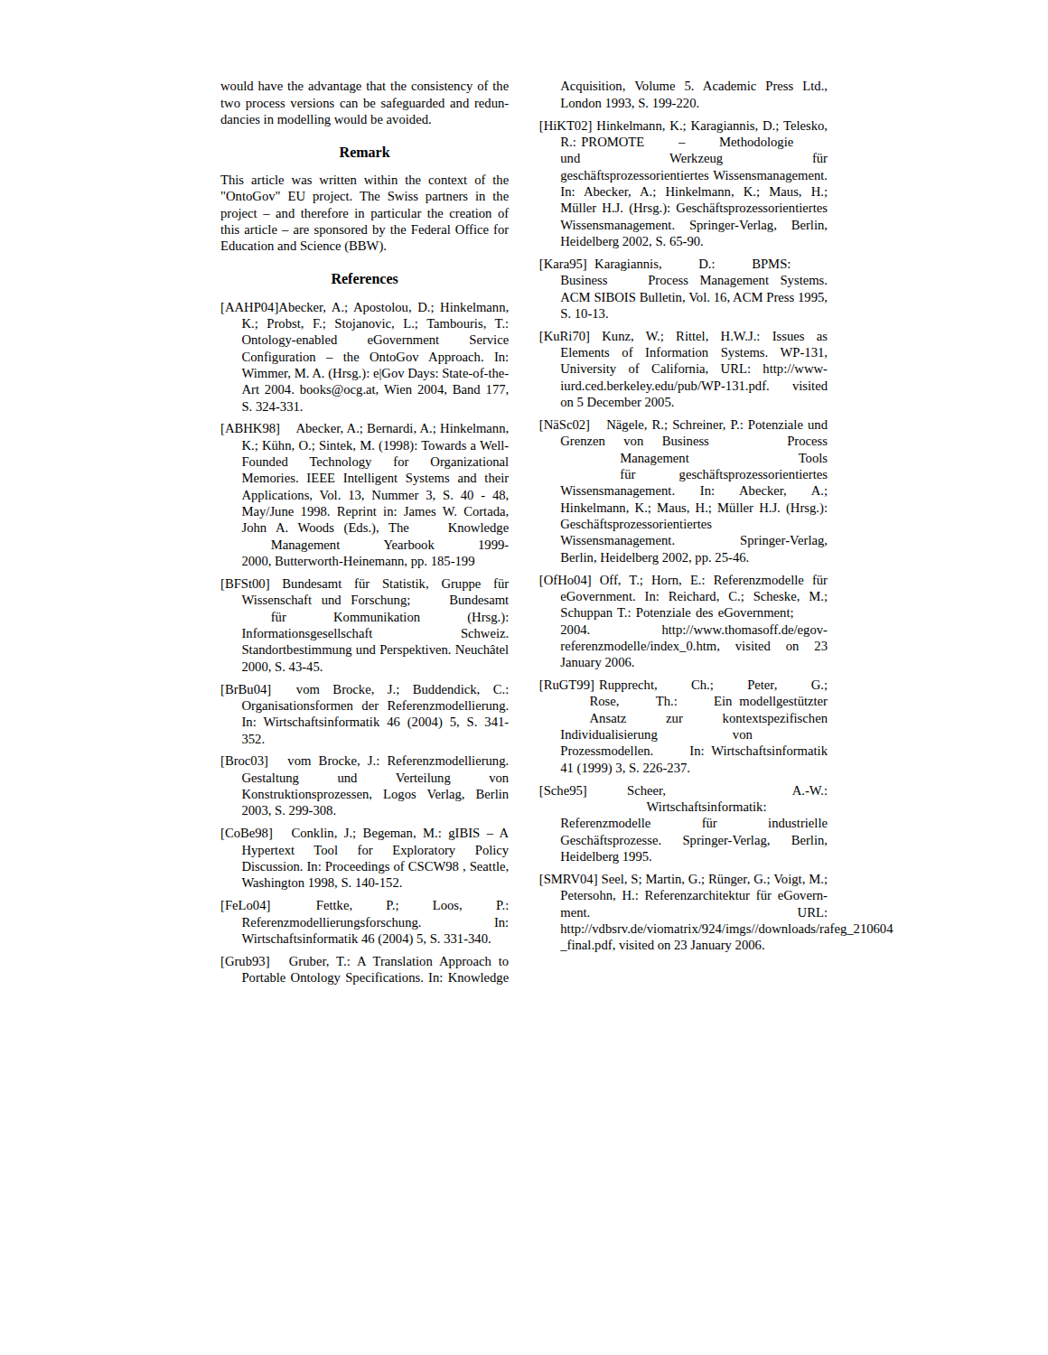would have the advantage that the consistency of the two process versions can be safeguarded and redundancies in modelling would be avoided.
Remark
This article was written within the context of the "OntoGov" EU project. The Swiss partners in the project – and therefore in particular the creation of this article – are sponsored by the Federal Office for Education and Science (BBW).
References
[AAHP04]Abecker, A.; Apostolou, D.; Hinkelmann, K.; Probst, F.; Stojanovic, L.; Tambouris, T.: Ontology-enabled eGovernment Service Configuration – the OntoGov Approach. In: Wimmer, M. A. (Hrsg.): e|Gov Days: State-of-the-Art 2004. books@ocg.at, Wien 2004, Band 177, S. 324-331.
[ABHK98] Abecker, A.; Bernardi, A.; Hinkelmann, K.; Kühn, O.; Sintek, M. (1998): Towards a Well-Founded Technology for Organizational Memories. IEEE Intelligent Systems and their Applications, Vol. 13, Nummer 3, S. 40 - 48, May/June 1998. Reprint in: James W. Cortada, John A. Woods (Eds.), The Knowledge Management Yearbook 1999-2000, Butterworth-Heinemann, pp. 185-199
[BFSt00] Bundesamt für Statistik, Gruppe für Wissenschaft und Forschung; Bundesamt für Kommunikation (Hrsg.): Informationsgesellschaft Schweiz. Standortbestimmung und Perspektiven. Neuchâtel 2000, S. 43-45.
[BrBu04] vom Brocke, J.; Buddendick, C.: Organisationsformen der Referenzmodellierung. In: Wirtschaftsinformatik 46 (2004) 5, S. 341-352.
[Broc03] vom Brocke, J.: Referenzmodellierung. Gestaltung und Verteilung von Konstruktionsprozessen, Logos Verlag, Berlin 2003, S. 299-308.
[CoBe98] Conklin, J.; Begeman, M.: gIBIS – A Hypertext Tool for Exploratory Policy Discussion. In: Proceedings of CSCW98 , Seattle, Washington 1998, S. 140-152.
[FeLo04] Fettke, P.; Loos, P.: Referenzmodellierungsforschung. In: Wirtschaftsinformatik 46 (2004) 5, S. 331-340.
[Grub93] Gruber, T.: A Translation Approach to Portable Ontology Specifications. In: Knowledge Acquisition, Volume 5. Academic Press Ltd., London 1993, S. 199-220.
[HiKT02] Hinkelmann, K.; Karagiannis, D.; Telesko, R.: PROMOTE – Methodologie und Werkzeug für geschäftsprozessorientiertes Wissensmanagement. In: Abecker, A.; Hinkelmann, K.; Maus, H.; Müller H.J. (Hrsg.): Geschäftsprozessorientiertes Wissensmanagement. Springer-Verlag, Berlin, Heidelberg 2002, S. 65-90.
[Kara95] Karagiannis, D.: BPMS: Business Process Management Systems. ACM SIBOIS Bulletin, Vol. 16, ACM Press 1995, S. 10-13.
[KuRi70] Kunz, W.; Rittel, H.W.J.: Issues as Elements of Information Systems. WP-131, University of California, URL: http://www-iurd.ced.berkeley.edu/pub/WP-131.pdf. visited on 5 December 2005.
[NäSc02] Nägele, R.; Schreiner, P.: Potenziale und Grenzen von Business Process Management Tools für geschäftsprozessorientiertes Wissensmanagement. In: Abecker, A.; Hinkelmann, K.; Maus, H.; Müller H.J. (Hrsg.): Geschäftsprozessorientiertes Wissensmanagement. Springer-Verlag, Berlin, Heidelberg 2002, pp. 25-46.
[OfHo04] Off, T.; Horn, E.: Referenzmodelle für eGovernment. In: Reichard, C.; Scheske, M.; Schuppan T.: Potenziale des eGovernment; 2004. http://www.thomasoff.de/egov-referenzmodelle/index_0.htm, visited on 23 January 2006.
[RuGT99] Rupprecht, Ch.; Peter, G.; Rose, Th.: Ein modellgestützter Ansatz zur kontextspezifischen Individualisierung von Prozessmodellen. In: Wirtschaftsinformatik 41 (1999) 3, S. 226-237.
[Sche95] Scheer, A.-W.: Wirtschaftsinformatik: Referenzmodelle für industrielle Geschäftsprozesse. Springer-Verlag, Berlin, Heidelberg 1995.
[SMRV04] Seel, S; Martin, G.; Rünger, G.; Voigt, M.; Petersohn, H.: Referenzarchitektur für eGovernment. URL: http://vdbsrv.de/viomatrix/924/imgs//downloads/rafeg_210604 _final.pdf, visited on 23 January 2006.